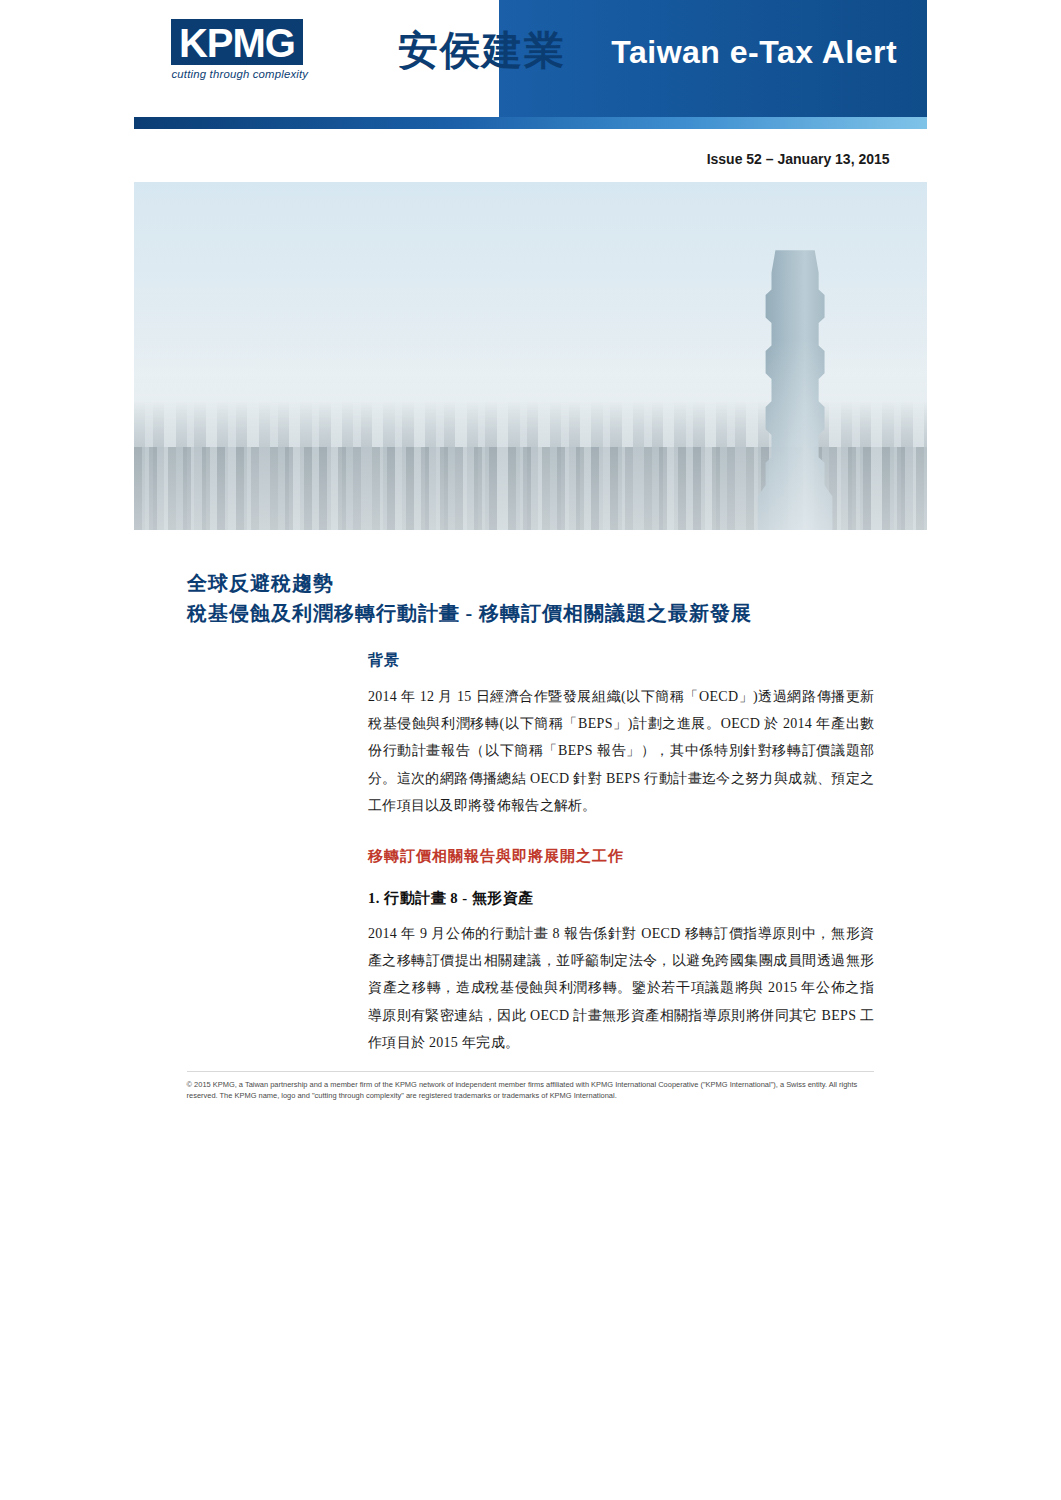KPMG
cutting through complexity
安侯建業
Taiwan e-Tax Alert
Issue 52 – January 13, 2015
全球反避稅趨勢 稅基侵蝕及利潤移轉行動計畫 - 移轉訂價相關議題之最新發展
背景
2014 年 12 月 15 日經濟合作暨發展組織(以下簡稱「OECD」)透過網路傳播更新稅基侵蝕與利潤移轉(以下簡稱「BEPS」)計劃之進展。OECD 於 2014 年產出數份行動計畫報告（以下簡稱「BEPS 報告」），其中係特別針對移轉訂價議題部分。這次的網路傳播總結 OECD 針對 BEPS 行動計畫迄今之努力與成就、預定之工作項目以及即將發佈報告之解析。
移轉訂價相關報告與即將展開之工作
1. 行動計畫 8 - 無形資產
2014 年 9 月公佈的行動計畫 8 報告係針對 OECD 移轉訂價指導原則中，無形資產之移轉訂價提出相關建議，並呼籲制定法令，以避免跨國集團成員間透過無形資產之移轉，造成稅基侵蝕與利潤移轉。鑒於若干項議題將與 2015 年公佈之指導原則有緊密連結，因此 OECD 計畫無形資產相關指導原則將併同其它 BEPS 工作項目於 2015 年完成。
© 2015 KPMG, a Taiwan partnership and a member firm of the KPMG network of independent member firms affiliated with KPMG International Cooperative ("KPMG International"), a Swiss entity. All rights reserved. The KPMG name, logo and "cutting through complexity" are registered trademarks or trademarks of KPMG International.